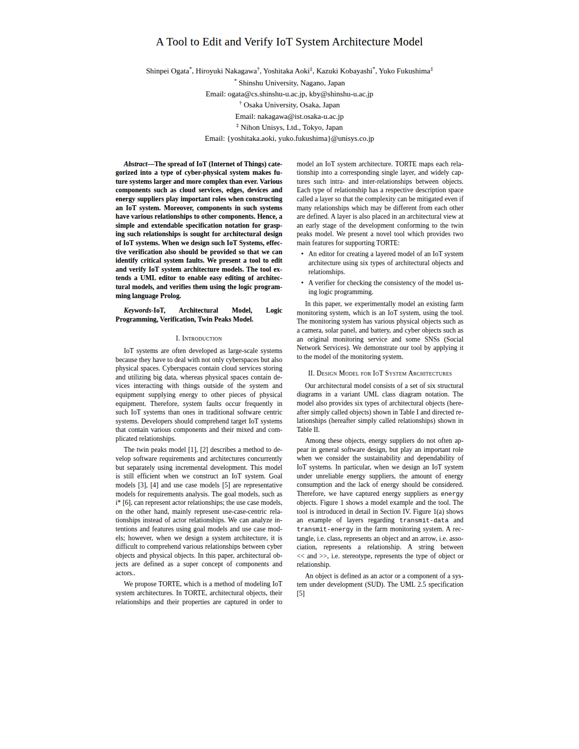A Tool to Edit and Verify IoT System Architecture Model
Shinpei Ogata*, Hiroyuki Nakagawa†, Yoshitaka Aoki‡, Kazuki Kobayashi*, Yuko Fukushima‡
* Shinshu University, Nagano, Japan
Email: ogata@cs.shinshu-u.ac.jp, kby@shinshu-u.ac.jp
† Osaka University, Osaka, Japan
Email: nakagawa@ist.osaka-u.ac.jp
‡ Nihon Unisys, Ltd., Tokyo, Japan
Email: {yoshitaka.aoki, yuko.fukushima}@unisys.co.jp
Abstract—The spread of IoT (Internet of Things) categorized into a type of cyber-physical system makes future systems larger and more complex than ever. Various components such as cloud services, edges, devices and energy suppliers play important roles when constructing an IoT system. Moreover, components in such systems have various relationships to other components. Hence, a simple and extendable specification notation for grasping such relationships is sought for architectural design of IoT systems. When we design such IoT Systems, effective verification also should be provided so that we can identify critical system faults. We present a tool to edit and verify IoT system architecture models. The tool extends a UML editor to enable easy editing of architectural models, and verifies them using the logic programming language Prolog.
Keywords-IoT, Architectural Model, Logic Programming, Verification, Twin Peaks Model.
I. Introduction
IoT systems are often developed as large-scale systems because they have to deal with not only cyberspaces but also physical spaces. Cyberspaces contain cloud services storing and utilizing big data, whereas physical spaces contain devices interacting with things outside of the system and equipment supplying energy to other pieces of physical equipment. Therefore, system faults occur frequently in such IoT systems than ones in traditional software centric systems. Developers should comprehend target IoT systems that contain various components and their mixed and complicated relationships.
The twin peaks model [1], [2] describes a method to develop software requirements and architectures concurrently but separately using incremental development. This model is still efficient when we construct an IoT system. Goal models [3], [4] and use case models [5] are representative models for requirements analysis. The goal models, such as i* [6], can represent actor relationships; the use case models, on the other hand, mainly represent use-case-centric relationships instead of actor relationships. We can analyze intentions and features using goal models and use case models; however, when we design a system architecture, it is difficult to comprehend various relationships between cyber objects and physical objects. In this paper, architectural objects are defined as a super concept of components and actors..
We propose TORTE, which is a method of modeling IoT system architectures. In TORTE, architectural objects, their relationships and their properties are captured in order to model an IoT system architecture. TORTE maps each relationship into a corresponding single layer, and widely captures such intra- and inter-relationships between objects. Each type of relationship has a respective description space called a layer so that the complexity can be mitigated even if many relationships which may be different from each other are defined. A layer is also placed in an architectural view at an early stage of the development conforming to the twin peaks model. We present a novel tool which provides two main features for supporting TORTE:
An editor for creating a layered model of an IoT system architecture using six types of architectural objects and relationships.
A verifier for checking the consistency of the model using logic programming.
In this paper, we experimentally model an existing farm monitoring system, which is an IoT system, using the tool. The monitoring system has various physical objects such as a camera, solar panel, and battery, and cyber objects such as an original monitoring service and some SNSs (Social Network Services). We demonstrate our tool by applying it to the model of the monitoring system.
II. Design Model for IoT System Architectures
Our architectural model consists of a set of six structural diagrams in a variant UML class diagram notation. The model also provides six types of architectural objects (hereafter simply called objects) shown in Table I and directed relationships (hereafter simply called relationships) shown in Table II.
Among these objects, energy suppliers do not often appear in general software design, but play an important role when we consider the sustainability and dependability of IoT systems. In particular, when we design an IoT system under unreliable energy suppliers, the amount of energy consumption and the lack of energy should be considered. Therefore, we have captured energy suppliers as energy objects. Figure 1 shows a model example and the tool. The tool is introduced in detail in Section IV. Figure 1(a) shows an example of layers regarding transmit-data and transmit-energy in the farm monitoring system. A rectangle, i.e. class, represents an object and an arrow, i.e. association, represents a relationship. A string between << and >>, i.e. stereotype, represents the type of object or relationship.
An object is defined as an actor or a component of a system under development (SUD). The UML 2.5 specification [5]